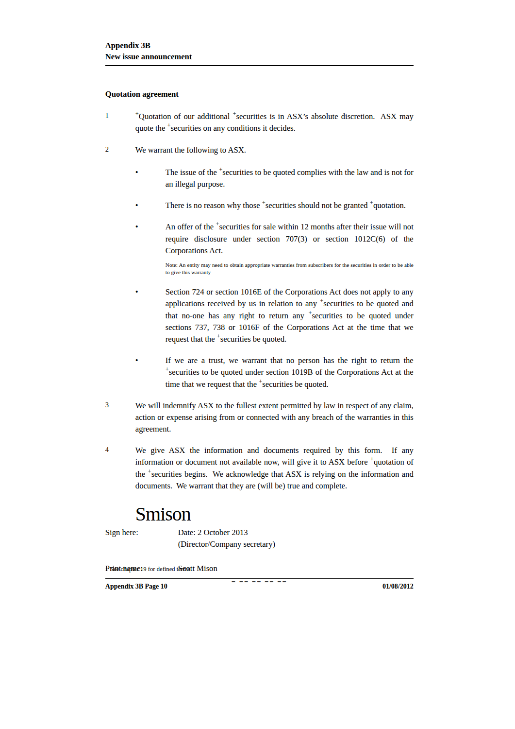Appendix 3B
New issue announcement
Quotation agreement
1
+Quotation of our additional +securities is in ASX’s absolute discretion. ASX may quote the +securities on any conditions it decides.
2
We warrant the following to ASX.
• The issue of the +securities to be quoted complies with the law and is not for an illegal purpose.
• There is no reason why those +securities should not be granted +quotation.
• An offer of the +securities for sale within 12 months after their issue will not require disclosure under section 707(3) or section 1012C(6) of the Corporations Act.
Note: An entity may need to obtain appropriate warranties from subscribers for the securities in order to be able to give this warranty
• Section 724 or section 1016E of the Corporations Act does not apply to any applications received by us in relation to any +securities to be quoted and that no-one has any right to return any +securities to be quoted under sections 737, 738 or 1016F of the Corporations Act at the time that we request that the +securities be quoted.
• If we are a trust, we warrant that no person has the right to return the +securities to be quoted under section 1019B of the Corporations Act at the time that we request that the +securities be quoted.
3
We will indemnify ASX to the fullest extent permitted by law in respect of any claim, action or expense arising from or connected with any breach of the warranties in this agreement.
4
We give ASX the information and documents required by this form. If any information or document not available now, will give it to ASX before +quotation of the +securities begins. We acknowledge that ASX is relying on the information and documents. We warrant that they are (will be) true and complete.
Smison
Sign here:
Date: 2 October 2013
(Director/Company secretary)
Print name:
Scott Mison
= == == == ==
+ See chapter 19 for defined terms.
Appendix 3B Page 10
01/08/2012